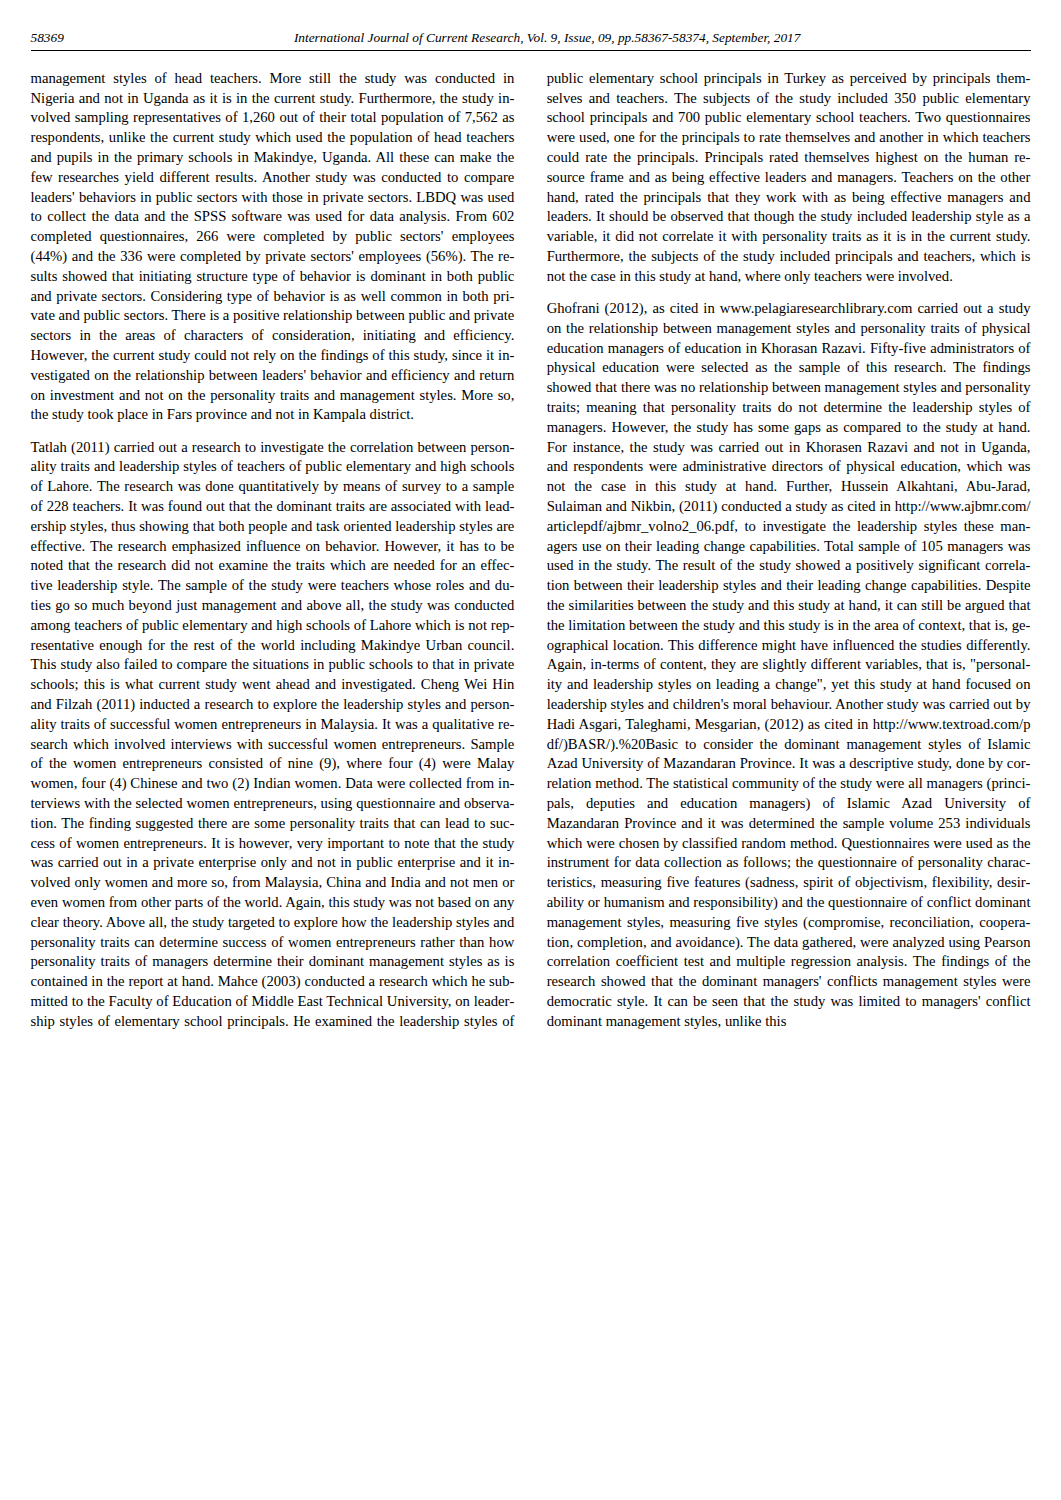58369 International Journal of Current Research, Vol. 9, Issue, 09, pp.58367-58374, September, 2017
management styles of head teachers. More still the study was conducted in Nigeria and not in Uganda as it is in the current study. Furthermore, the study involved sampling representatives of 1,260 out of their total population of 7,562 as respondents, unlike the current study which used the population of head teachers and pupils in the primary schools in Makindye, Uganda. All these can make the few researches yield different results. Another study was conducted to compare leaders' behaviors in public sectors with those in private sectors. LBDQ was used to collect the data and the SPSS software was used for data analysis. From 602 completed questionnaires, 266 were completed by public sectors' employees (44%) and the 336 were completed by private sectors' employees (56%). The results showed that initiating structure type of behavior is dominant in both public and private sectors. Considering type of behavior is as well common in both private and public sectors. There is a positive relationship between public and private sectors in the areas of characters of consideration, initiating and efficiency. However, the current study could not rely on the findings of this study, since it investigated on the relationship between leaders' behavior and efficiency and return on investment and not on the personality traits and management styles. More so, the study took place in Fars province and not in Kampala district.
Tatlah (2011) carried out a research to investigate the correlation between personality traits and leadership styles of teachers of public elementary and high schools of Lahore. The research was done quantitatively by means of survey to a sample of 228 teachers. It was found out that the dominant traits are associated with leadership styles, thus showing that both people and task oriented leadership styles are effective. The research emphasized influence on behavior. However, it has to be noted that the research did not examine the traits which are needed for an effective leadership style. The sample of the study were teachers whose roles and duties go so much beyond just management and above all, the study was conducted among teachers of public elementary and high schools of Lahore which is not representative enough for the rest of the world including Makindye Urban council. This study also failed to compare the situations in public schools to that in private schools; this is what current study went ahead and investigated. Cheng Wei Hin and Filzah (2011) inducted a research to explore the leadership styles and personality traits of successful women entrepreneurs in Malaysia. It was a qualitative research which involved interviews with successful women entrepreneurs. Sample of the women entrepreneurs consisted of nine (9), where four (4) were Malay women, four (4) Chinese and two (2) Indian women. Data were collected from interviews with the selected women entrepreneurs, using questionnaire and observation. The finding suggested there are some personality traits that can lead to success of women entrepreneurs. It is however, very important to note that the study was carried out in a private enterprise only and not in public enterprise and it involved only women and more so, from Malaysia, China and India and not men or even women from other parts of the world. Again, this study was not based on any clear theory. Above all, the study targeted to explore how the leadership styles and personality traits can determine success of women entrepreneurs rather than how personality traits of managers determine their dominant management styles as is contained in the report at hand. Mahce (2003) conducted a research which he submitted to the Faculty of Education of Middle East Technical University, on leadership styles of elementary school principals. He examined the leadership styles of public elementary school principals in Turkey as perceived by principals themselves and teachers. The subjects of the study included 350 public elementary school principals and 700 public elementary school teachers. Two questionnaires were used, one for the principals to rate themselves and another in which teachers could rate the principals. Principals rated themselves highest on the human resource frame and as being effective leaders and managers. Teachers on the other hand, rated the principals that they work with as being effective managers and leaders. It should be observed that though the study included leadership style as a variable, it did not correlate it with personality traits as it is in the current study. Furthermore, the subjects of the study included principals and teachers, which is not the case in this study at hand, where only teachers were involved.
Ghofrani (2012), as cited in www.pelagiaresearchlibrary.com carried out a study on the relationship between management styles and personality traits of physical education managers of education in Khorasan Razavi. Fifty-five administrators of physical education were selected as the sample of this research. The findings showed that there was no relationship between management styles and personality traits; meaning that personality traits do not determine the leadership styles of managers. However, the study has some gaps as compared to the study at hand. For instance, the study was carried out in Khorasen Razavi and not in Uganda, and respondents were administrative directors of physical education, which was not the case in this study at hand. Further, Hussein Alkahtani, Abu-Jarad, Sulaiman and Nikbin, (2011) conducted a study as cited in http://www.ajbmr.com/articlepdf/ajbmr_volno2_06.pdf, to investigate the leadership styles these managers use on their leading change capabilities. Total sample of 105 managers was used in the study. The result of the study showed a positively significant correlation between their leadership styles and their leading change capabilities. Despite the similarities between the study and this study at hand, it can still be argued that the limitation between the study and this study is in the area of context, that is, geographical location. This difference might have influenced the studies differently. Again, in-terms of content, they are slightly different variables, that is, "personality and leadership styles on leading a change", yet this study at hand focused on leadership styles and children's moral behaviour. Another study was carried out by Hadi Asgari, Taleghami, Mesgarian, (2012) as cited in http://www.textroad.com/pdf/)BASR/).%20Basic to consider the dominant management styles of Islamic Azad University of Mazandaran Province. It was a descriptive study, done by correlation method. The statistical community of the study were all managers (principals, deputies and education managers) of Islamic Azad University of Mazandaran Province and it was determined the sample volume 253 individuals which were chosen by classified random method. Questionnaires were used as the instrument for data collection as follows; the questionnaire of personality characteristics, measuring five features (sadness, spirit of objectivism, flexibility, desirability or humanism and responsibility) and the questionnaire of conflict dominant management styles, measuring five styles (compromise, reconciliation, cooperation, completion, and avoidance). The data gathered, were analyzed using Pearson correlation coefficient test and multiple regression analysis. The findings of the research showed that the dominant managers' conflicts management styles were democratic style. It can be seen that the study was limited to managers' conflict dominant management styles, unlike this